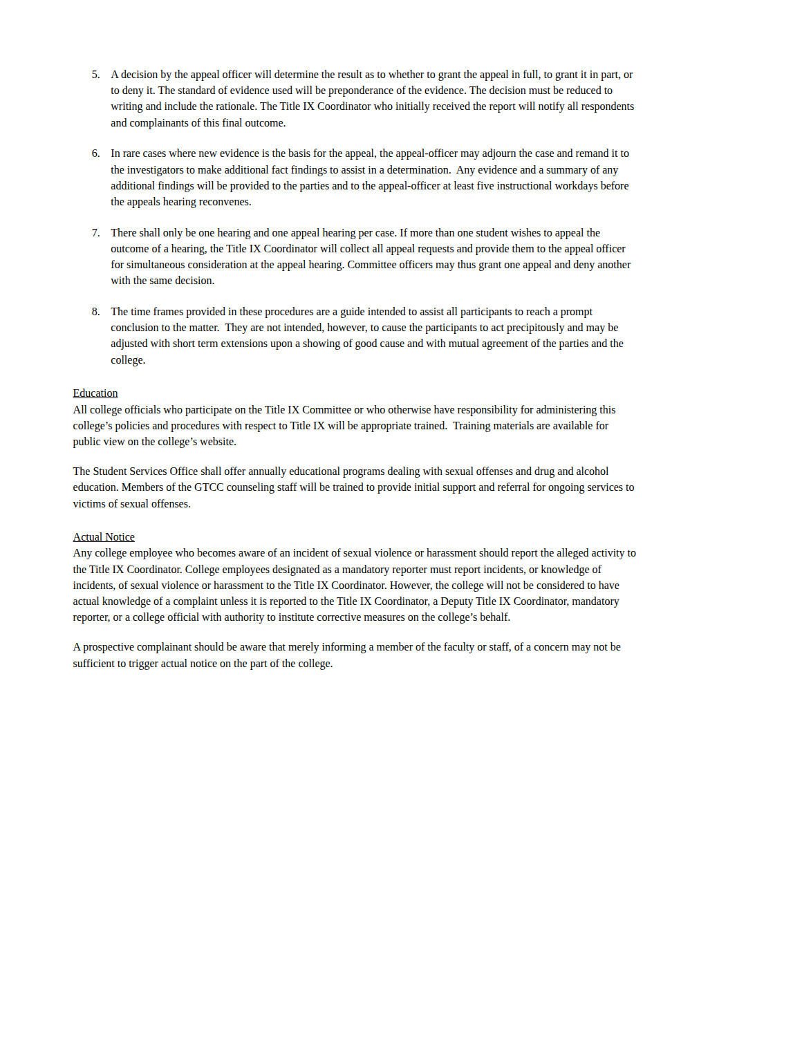A decision by the appeal officer will determine the result as to whether to grant the appeal in full, to grant it in part, or to deny it. The standard of evidence used will be preponderance of the evidence. The decision must be reduced to writing and include the rationale. The Title IX Coordinator who initially received the report will notify all respondents and complainants of this final outcome.
In rare cases where new evidence is the basis for the appeal, the appeal‑officer may adjourn the case and remand it to the investigators to make additional fact findings to assist in a determination. Any evidence and a summary of any additional findings will be provided to the parties and to the appeal‑officer at least five instructional workdays before the appeals hearing reconvenes.
There shall only be one hearing and one appeal hearing per case. If more than one student wishes to appeal the outcome of a hearing, the Title IX Coordinator will collect all appeal requests and provide them to the appeal officer for simultaneous consideration at the appeal hearing. Committee officers may thus grant one appeal and deny another with the same decision.
The time frames provided in these procedures are a guide intended to assist all participants to reach a prompt conclusion to the matter. They are not intended, however, to cause the participants to act precipitously and may be adjusted with short term extensions upon a showing of good cause and with mutual agreement of the parties and the college.
Education
All college officials who participate on the Title IX Committee or who otherwise have responsibility for administering this college’s policies and procedures with respect to Title IX will be appropriate trained. Training materials are available for public view on the college’s website.
The Student Services Office shall offer annually educational programs dealing with sexual offenses and drug and alcohol education. Members of the GTCC counseling staff will be trained to provide initial support and referral for ongoing services to victims of sexual offenses.
Actual Notice
Any college employee who becomes aware of an incident of sexual violence or harassment should report the alleged activity to the Title IX Coordinator. College employees designated as a mandatory reporter must report incidents, or knowledge of incidents, of sexual violence or harassment to the Title IX Coordinator. However, the college will not be considered to have actual knowledge of a complaint unless it is reported to the Title IX Coordinator, a Deputy Title IX Coordinator, mandatory reporter, or a college official with authority to institute corrective measures on the college’s behalf.
A prospective complainant should be aware that merely informing a member of the faculty or staff, of a concern may not be sufficient to trigger actual notice on the part of the college.